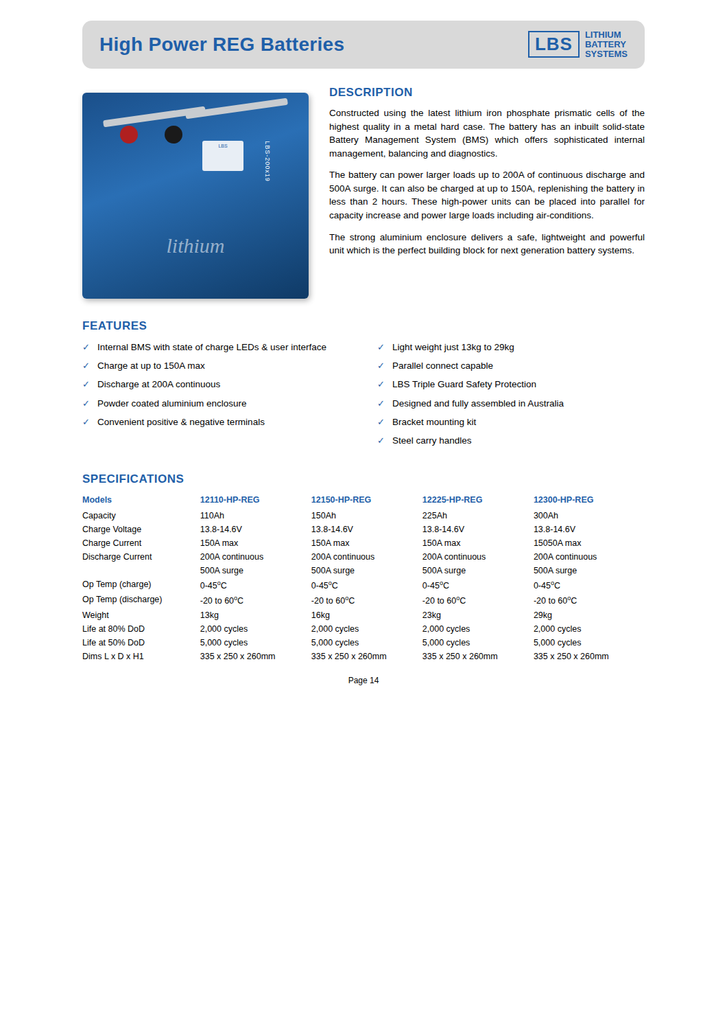High Power REG Batteries
LBS
Lithium
Battery
Systems
LBS
LBS-200x19
lithium
DESCRIPTION
Constructed using the latest lithium iron phosphate prismatic cells of the highest quality in a metal hard case. The battery has an inbuilt solid-state Battery Management System (BMS) which offers sophisticated internal management, balancing and diagnostics.
The battery can power larger loads up to 200A of continuous discharge and 500A surge. It can also be charged at up to 150A, replenishing the battery in less than 2 hours. These high-power units can be placed into parallel for capacity increase and power large loads including air-conditions.
The strong aluminium enclosure delivers a safe, lightweight and powerful unit which is the perfect building block for next generation battery systems.
FEATURES
Internal BMS with state of charge LEDs & user interface
Charge at up to 150A max
Discharge at 200A continuous
Powder coated aluminium enclosure
Convenient positive & negative terminals
Light weight just 13kg to 29kg
Parallel connect capable
LBS Triple Guard Safety Protection
Designed and fully assembled in Australia
Bracket mounting kit
Steel carry handles
SPECIFICATIONS
| Models | 12110-HP-REG | 12150-HP-REG | 12225-HP-REG | 12300-HP-REG |
| --- | --- | --- | --- | --- |
| Capacity | 110Ah | 150Ah | 225Ah | 300Ah |
| Charge Voltage | 13.8-14.6V | 13.8-14.6V | 13.8-14.6V | 13.8-14.6V |
| Charge Current | 150A max | 150A max | 150A max | 15050A max |
| Discharge Current | 200A continuous | 200A continuous | 200A continuous | 200A continuous |
| | 500A surge | 500A surge | 500A surge | 500A surge |
| Op Temp (charge) | 0-45 o C | 0-45 o C | 0-45 o C | 0-45 o C |
| Op Temp (discharge) | -20 to 60 o C | -20 to 60 o C | -20 to 60 o C | -20 to 60 o C |
| Weight | 13kg | 16kg | 23kg | 29kg |
| Life at 80% DoD | 2,000 cycles | 2,000 cycles | 2,000 cycles | 2,000 cycles |
| Life at 50% DoD | 5,000 cycles | 5,000 cycles | 5,000 cycles | 5,000 cycles |
| Dims L x D x H1 | 335 x 250 x 260mm | 335 x 250 x 260mm | 335 x 250 x 260mm | 335 x 250 x 260mm |
Page 14